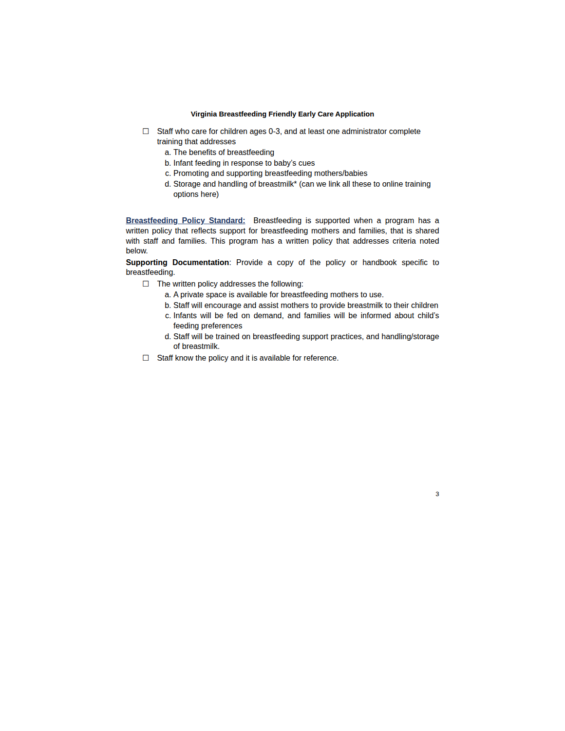Virginia Breastfeeding Friendly Early Care Application
Staff who care for children ages 0-3, and at least one administrator complete training that addresses
The benefits of breastfeeding
Infant feeding in response to baby’s cues
Promoting and supporting breastfeeding mothers/babies
Storage and handling of breastmilk* (can we link all these to online training options here)
Breastfeeding Policy Standard: Breastfeeding is supported when a program has a written policy that reflects support for breastfeeding mothers and families, that is shared with staff and families. This program has a written policy that addresses criteria noted below.
Supporting Documentation: Provide a copy of the policy or handbook specific to breastfeeding.
The written policy addresses the following:
A private space is available for breastfeeding mothers to use.
Staff will encourage and assist mothers to provide breastmilk to their children
Infants will be fed on demand, and families will be informed about child’s feeding preferences
Staff will be trained on breastfeeding support practices, and handling/storage of breastmilk.
Staff know the policy and it is available for reference.
3